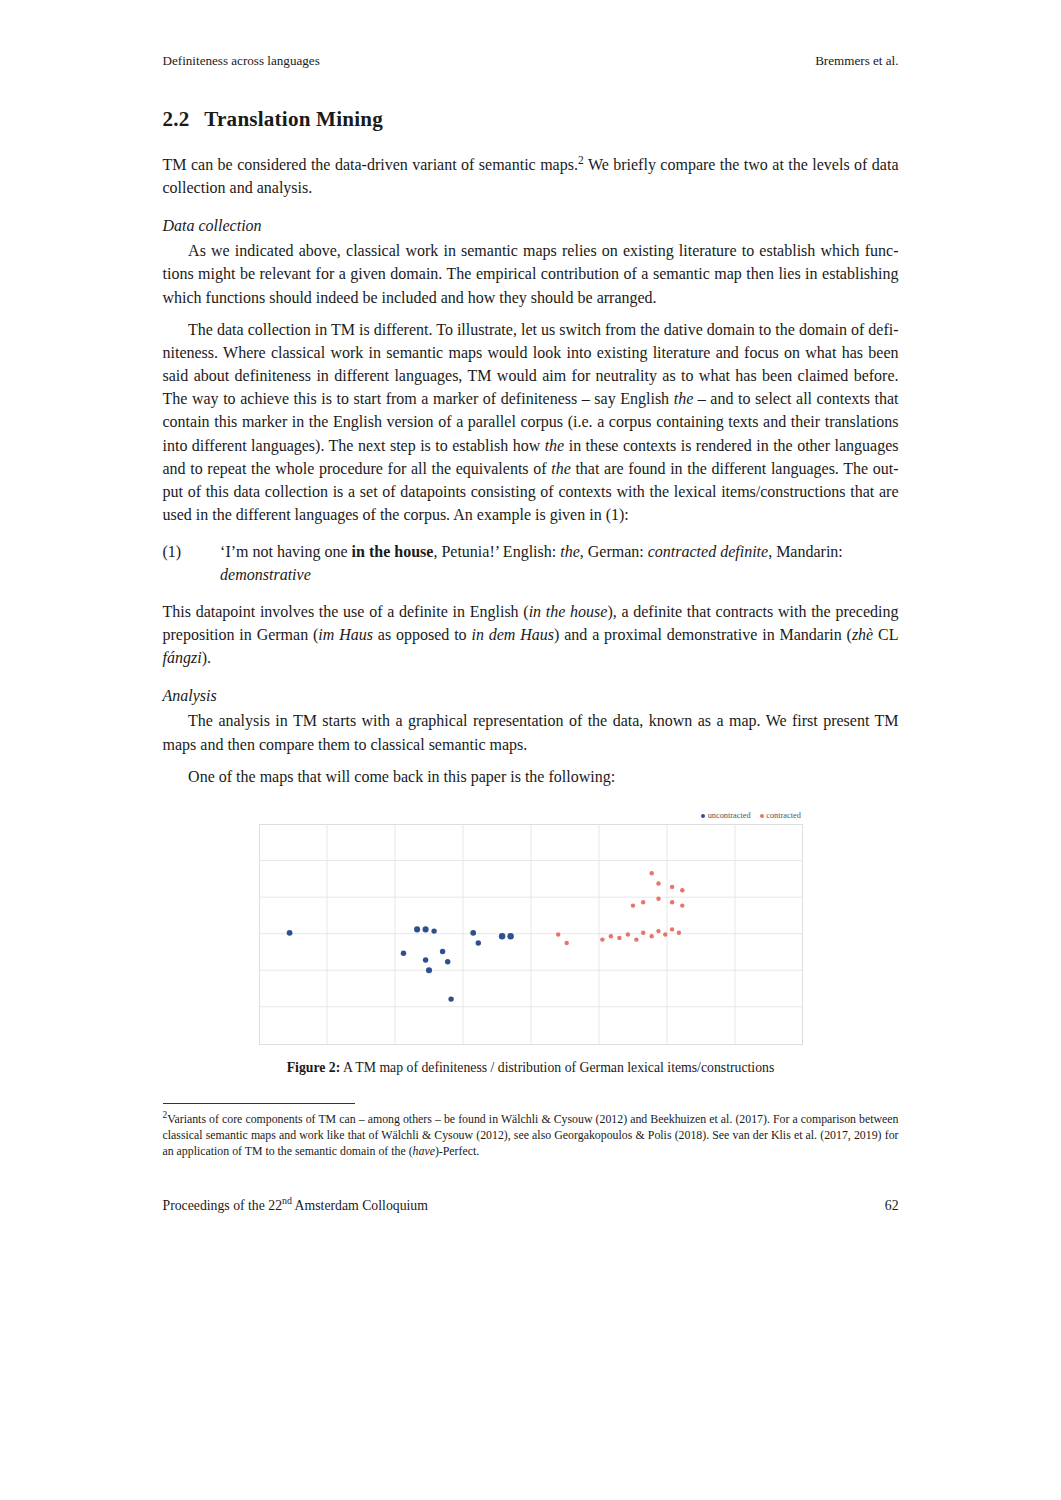Definiteness across languages
Bremmers et al.
2.2 Translation Mining
TM can be considered the data-driven variant of semantic maps.2 We briefly compare the two at the levels of data collection and analysis.
Data collection
As we indicated above, classical work in semantic maps relies on existing literature to establish which functions might be relevant for a given domain. The empirical contribution of a semantic map then lies in establishing which functions should indeed be included and how they should be arranged.
The data collection in TM is different. To illustrate, let us switch from the dative domain to the domain of definiteness. Where classical work in semantic maps would look into existing literature and focus on what has been said about definiteness in different languages, TM would aim for neutrality as to what has been claimed before. The way to achieve this is to start from a marker of definiteness – say English the – and to select all contexts that contain this marker in the English version of a parallel corpus (i.e. a corpus containing texts and their translations into different languages). The next step is to establish how the in these contexts is rendered in the other languages and to repeat the whole procedure for all the equivalents of the that are found in the different languages. The output of this data collection is a set of datapoints consisting of contexts with the lexical items/constructions that are used in the different languages of the corpus. An example is given in (1):
(1)
‘I’m not having one in the house, Petunia!’ English: the, German: contracted definite, Mandarin: demonstrative
This datapoint involves the use of a definite in English (in the house), a definite that contracts with the preceding preposition in German (im Haus as opposed to in dem Haus) and a proximal demonstrative in Mandarin (zhè CL fángzi).
Analysis
The analysis in TM starts with a graphical representation of the data, known as a map. We first present TM maps and then compare them to classical semantic maps.
One of the maps that will come back in this paper is the following:
uncontracted contracted
Figure 2: A TM map of definiteness / distribution of German lexical items/constructions
2Variants of core components of TM can – among others – be found in Wälchli & Cysouw (2012) and Beekhuizen et al. (2017). For a comparison between classical semantic maps and work like that of Wälchli & Cysouw (2012), see also Georgakopoulos & Polis (2018). See van der Klis et al. (2017, 2019) for an application of TM to the semantic domain of the (have)-Perfect.
Proceedings of the 22nd Amsterdam Colloquium
62